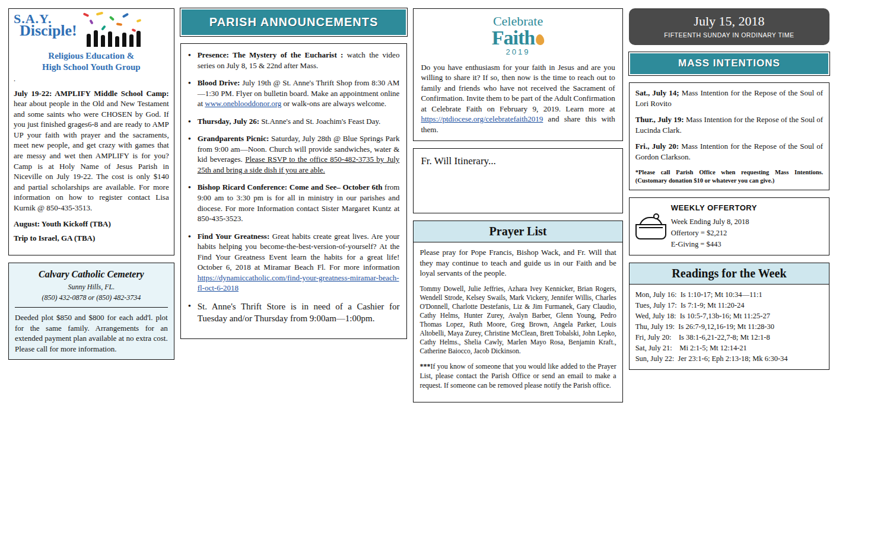S.A.Y. Disciple!
Religious Education &
High School Youth Group
.
July 19-22: AMPLIFY Middle School Camp: hear about people in the Old and New Testament and some saints who were CHOSEN by God. If you just finished grages6-8 and are ready to AMP UP your faith with prayer and the sacraments, meet new people, and get crazy with games that are messy and wet then AMPLIFY is for you? Camp is at Holy Name of Jesus Parish in Niceville on July 19-22. The cost is only $140 and partial scholarships are available. For more information on how to register contact Lisa Kurnik @ 850-435-3513.
August: Youth Kickoff (TBA)
Trip to Israel, GA (TBA)
Calvary Catholic Cemetery
Sunny Hills, FL.
(850) 432-0878 or (850) 482-3734
Deeded plot $850 and $800 for each add'l. plot for the same family. Arrangements for an extended payment plan available at no extra cost. Please call for more information.
PARISH ANNOUNCEMENTS
Presence: The Mystery of the Eucharist : watch the video series on July 8, 15 & 22nd after Mass.
Blood Drive: July 19th @ St. Anne's Thrift Shop from 8:30 AM—1:30 PM. Flyer on bulletin board. Make an appointment online at www.oneblooddonor.org or walk-ons are always welcome.
Thursday, July 26: St.Anne's and St. Joachim's Feast Day.
Grandparents Picnic: Saturday, July 28th @ Blue Springs Park from 9:00 am—Noon. Church will provide sandwiches, water & kid beverages. Please RSVP to the office 850-482-3735 by July 25th and bring a side dish if you are able.
Bishop Ricard Conference: Come and See– October 6th from 9:00 am to 3:30 pm is for all in ministry in our parishes and diocese. For more Information contact Sister Margaret Kuntz at 850-435-3523.
Find Your Greatness: Great habits create great lives. Are your habits helping you become-the-best-version-of-yourself? At the Find Your Greatness Event learn the habits for a great life! October 6, 2018 at Miramar Beach Fl. For more information https://dynamiccatholic.com/find-your-greatness-miramar-beach-fl-oct-6-2018
St. Anne's Thrift Store is in need of a Cashier for Tuesday and/or Thursday from 9:00am—1:00pm.
Celebrate Faith 2019
Do you have enthusiasm for your faith in Jesus and are you willing to share it? If so, then now is the time to reach out to family and friends who have not received the Sacrament of Confirmation. Invite them to be part of the Adult Confirmation at Celebrate Faith on February 9, 2019. Learn more at https://ptdiocese.org/celebratefaith2019 and share this with them.
Fr. Will Itinerary...
Prayer List
Please pray for Pope Francis, Bishop Wack, and Fr. Will that they may continue to teach and guide us in our Faith and be loyal servants of the people.
Tommy Dowell, Julie Jeffries, Azhara Ivey Kennicker, Brian Rogers, Wendell Strode, Kelsey Swails, Mark Vickery, Jennifer Willis, Charles O'Donnell, Charlotte Destefanis, Liz & Jim Furmanek, Gary Claudio, Cathy Helms, Hunter Zurey, Avalyn Barber, Glenn Young, Pedro Thomas Lopez, Ruth Moore, Greg Brown, Angela Parker, Louis Altobelli, Maya Zurey, Christine McClean, Brett Tobalski, John Lepko, Cathy Helms., Shelia Cawly, Marlen Mayo Rosa, Benjamin Kraft., Catherine Baiocco, Jacob Dickinson.
***If you know of someone that you would like added to the Prayer List, please contact the Parish Office or send an email to make a request. If someone can be removed please notify the Parish office.
July 15, 2018
FIFTEENTH SUNDAY IN ORDINARY TIME
MASS INTENTIONS
Sat., July 14; Mass Intention for the Repose of the Soul of Lori Rovito
Thur., July 19: Mass Intention for the Repose of the Soul of Lucinda Clark.
Fri., July 20: Mass Intention for the Repose of the Soul of Gordon Clarkson.
*Please call Parish Office when requesting Mass Intentions. (Customary donation $10 or whatever you can give.)
WEEKLY OFFERTORY
Week Ending July 8, 2018
Offertory = $2,212
E-Giving = $443
Readings for the Week
Mon, July 16: Is 1:10-17; Mt 10:34—11:1
Tues, July 17: Is 7:1-9; Mt 11:20-24
Wed, July 18: Is 10:5-7,13b-16; Mt 11:25-27
Thu, July 19: Is 26:7-9,12,16-19; Mt 11:28-30
Fri, July 20: Is 38:1-6,21-22,7-8; Mt 12:1-8
Sat, July 21: Mi 2:1-5; Mt 12:14-21
Sun, July 22: Jer 23:1-6; Eph 2:13-18; Mk 6:30-34